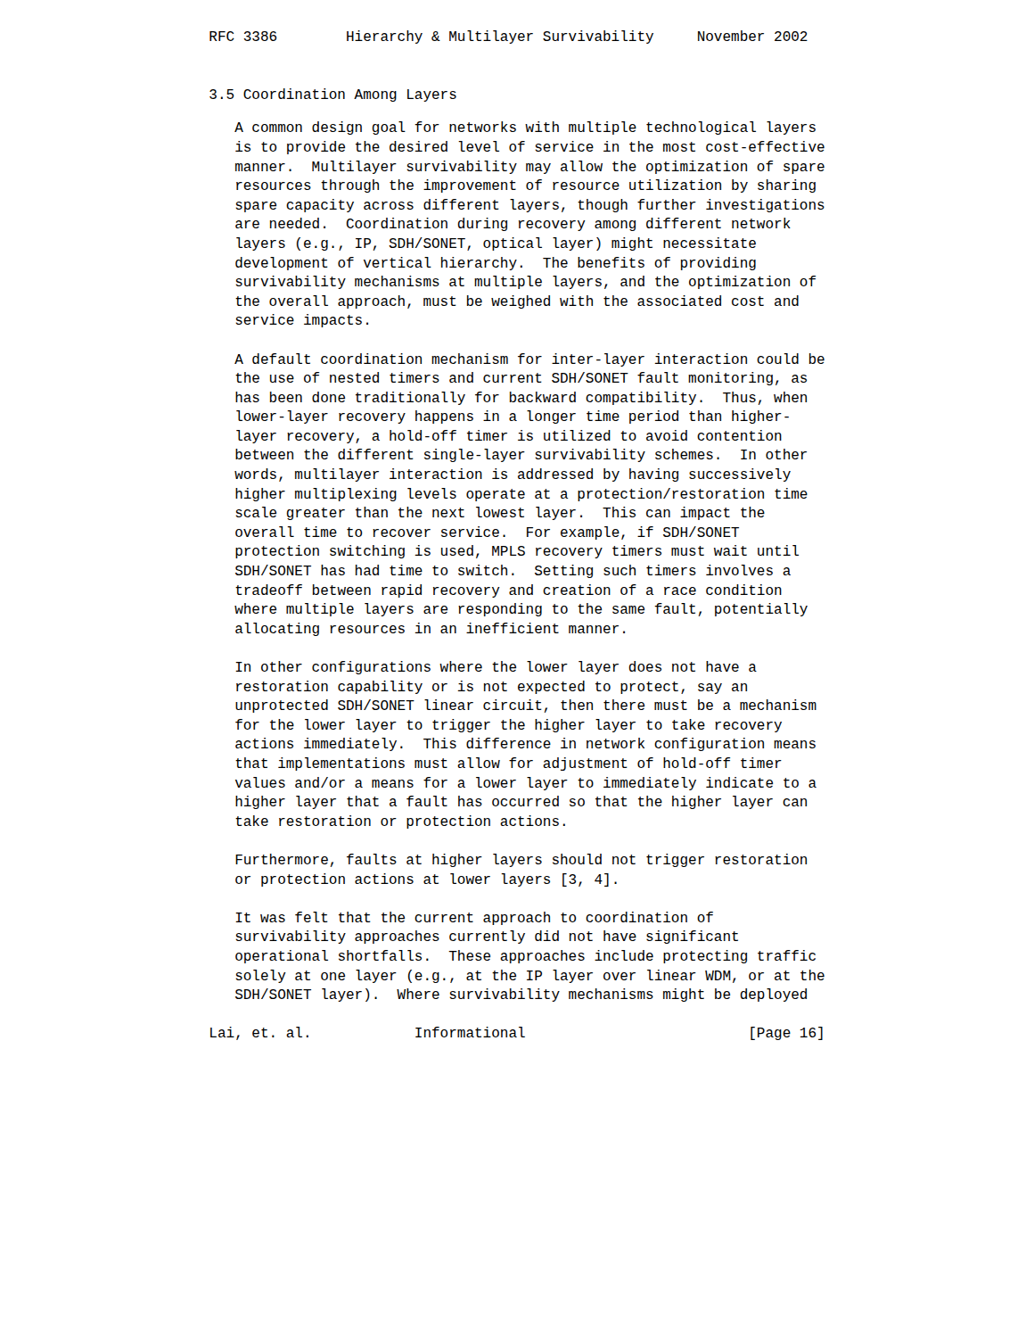RFC 3386 Hierarchy & Multilayer Survivability November 2002
3.5 Coordination Among Layers
   A common design goal for networks with multiple technological layers
   is to provide the desired level of service in the most cost-effective
   manner.  Multilayer survivability may allow the optimization of spare
   resources through the improvement of resource utilization by sharing
   spare capacity across different layers, though further investigations
   are needed.  Coordination during recovery among different network
   layers (e.g., IP, SDH/SONET, optical layer) might necessitate
   development of vertical hierarchy.  The benefits of providing
   survivability mechanisms at multiple layers, and the optimization of
   the overall approach, must be weighed with the associated cost and
   service impacts.

   A default coordination mechanism for inter-layer interaction could be
   the use of nested timers and current SDH/SONET fault monitoring, as
   has been done traditionally for backward compatibility.  Thus, when
   lower-layer recovery happens in a longer time period than higher-
   layer recovery, a hold-off timer is utilized to avoid contention
   between the different single-layer survivability schemes.  In other
   words, multilayer interaction is addressed by having successively
   higher multiplexing levels operate at a protection/restoration time
   scale greater than the next lowest layer.  This can impact the
   overall time to recover service.  For example, if SDH/SONET
   protection switching is used, MPLS recovery timers must wait until
   SDH/SONET has had time to switch.  Setting such timers involves a
   tradeoff between rapid recovery and creation of a race condition
   where multiple layers are responding to the same fault, potentially
   allocating resources in an inefficient manner.

   In other configurations where the lower layer does not have a
   restoration capability or is not expected to protect, say an
   unprotected SDH/SONET linear circuit, then there must be a mechanism
   for the lower layer to trigger the higher layer to take recovery
   actions immediately.  This difference in network configuration means
   that implementations must allow for adjustment of hold-off timer
   values and/or a means for a lower layer to immediately indicate to a
   higher layer that a fault has occurred so that the higher layer can
   take restoration or protection actions.

   Furthermore, faults at higher layers should not trigger restoration
   or protection actions at lower layers [3, 4].

   It was felt that the current approach to coordination of
   survivability approaches currently did not have significant
   operational shortfalls.  These approaches include protecting traffic
   solely at one layer (e.g., at the IP layer over linear WDM, or at the
   SDH/SONET layer).  Where survivability mechanisms might be deployed
Lai, et. al. Informational [Page 16]